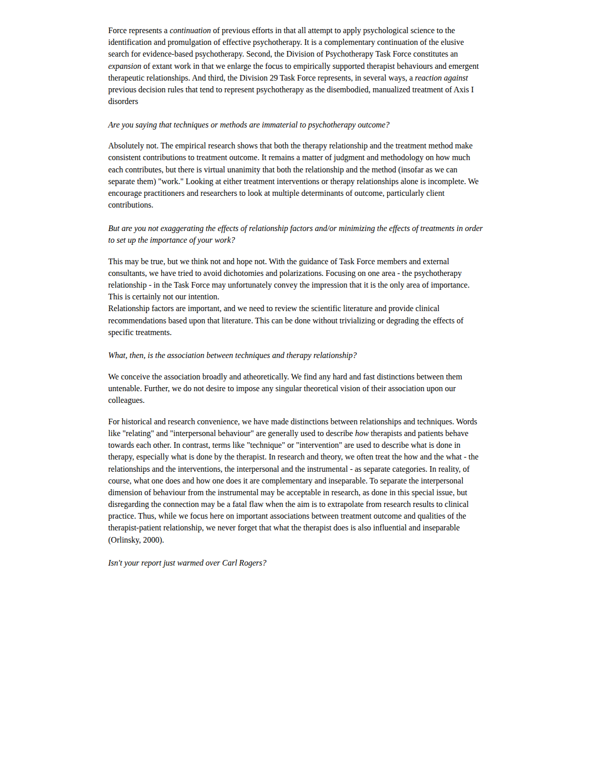Force represents a continuation of previous efforts in that all attempt to apply psychological science to the identification and promulgation of effective psychotherapy. It is a complementary continuation of the elusive search for evidence-based psychotherapy. Second, the Division of Psychotherapy Task Force constitutes an expansion of extant work in that we enlarge the focus to empirically supported therapist behaviours and emergent therapeutic relationships. And third, the Division 29 Task Force represents, in several ways, a reaction against previous decision rules that tend to represent psychotherapy as the disembodied, manualized treatment of Axis I disorders
Are you saying that techniques or methods are immaterial to psychotherapy outcome?
Absolutely not. The empirical research shows that both the therapy relationship and the treatment method make consistent contributions to treatment outcome. It remains a matter of judgment and methodology on how much each contributes, but there is virtual unanimity that both the relationship and the method (insofar as we can separate them) "work." Looking at either treatment interventions or therapy relationships alone is incomplete. We encourage practitioners and researchers to look at multiple determinants of outcome, particularly client contributions.
But are you not exaggerating the effects of relationship factors and/or minimizing the effects of treatments in order to set up the importance of your work?
This may be true, but we think not and hope not. With the guidance of Task Force members and external consultants, we have tried to avoid dichotomies and polarizations. Focusing on one area - the psychotherapy relationship - in the Task Force may unfortunately convey the impression that it is the only area of importance. This is certainly not our intention.
Relationship factors are important, and we need to review the scientific literature and provide clinical recommendations based upon that literature. This can be done without trivializing or degrading the effects of specific treatments.
What, then, is the association between techniques and therapy relationship?
We conceive the association broadly and atheoretically. We find any hard and fast distinctions between them untenable. Further, we do not desire to impose any singular theoretical vision of their association upon our colleagues.
For historical and research convenience, we have made distinctions between relationships and techniques. Words like "relating" and "interpersonal behaviour" are generally used to describe how therapists and patients behave towards each other. In contrast, terms like "technique" or "intervention" are used to describe what is done in therapy, especially what is done by the therapist. In research and theory, we often treat the how and the what - the relationships and the interventions, the interpersonal and the instrumental - as separate categories. In reality, of course, what one does and how one does it are complementary and inseparable. To separate the interpersonal dimension of behaviour from the instrumental may be acceptable in research, as done in this special issue, but disregarding the connection may be a fatal flaw when the aim is to extrapolate from research results to clinical practice. Thus, while we focus here on important associations between treatment outcome and qualities of the therapist-patient relationship, we never forget that what the therapist does is also influential and inseparable (Orlinsky, 2000).
Isn't your report just warmed over Carl Rogers?